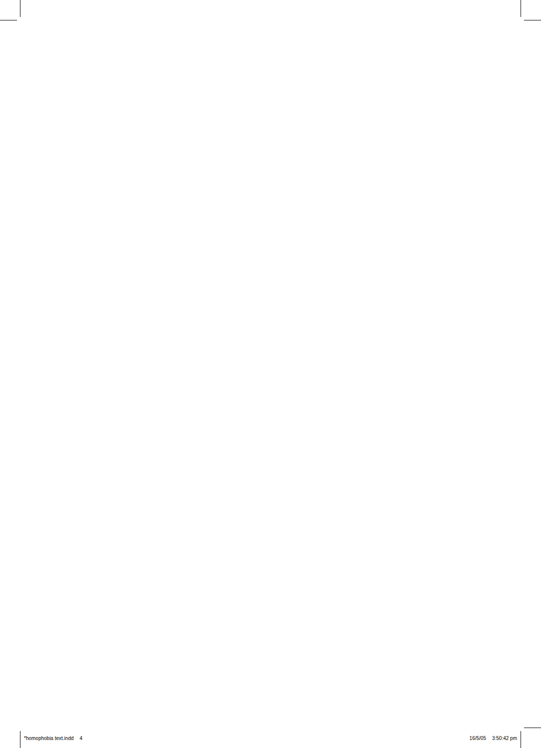*homophobia text.indd 4
16/5/053:50:42 pm